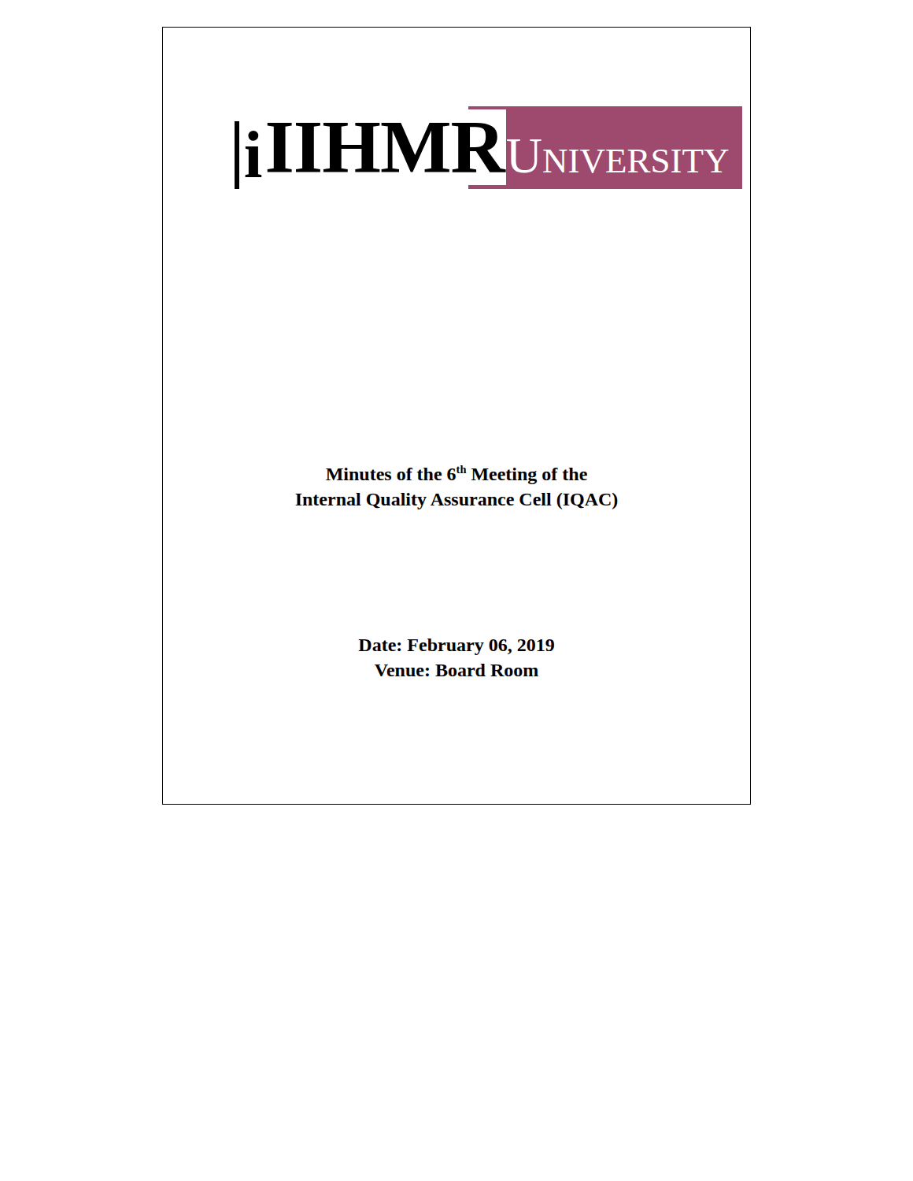iIIHMR University
Minutes of the 6th Meeting of the
Internal Quality Assurance Cell (IQAC)
Date: February 06, 2019
Venue: Board Room